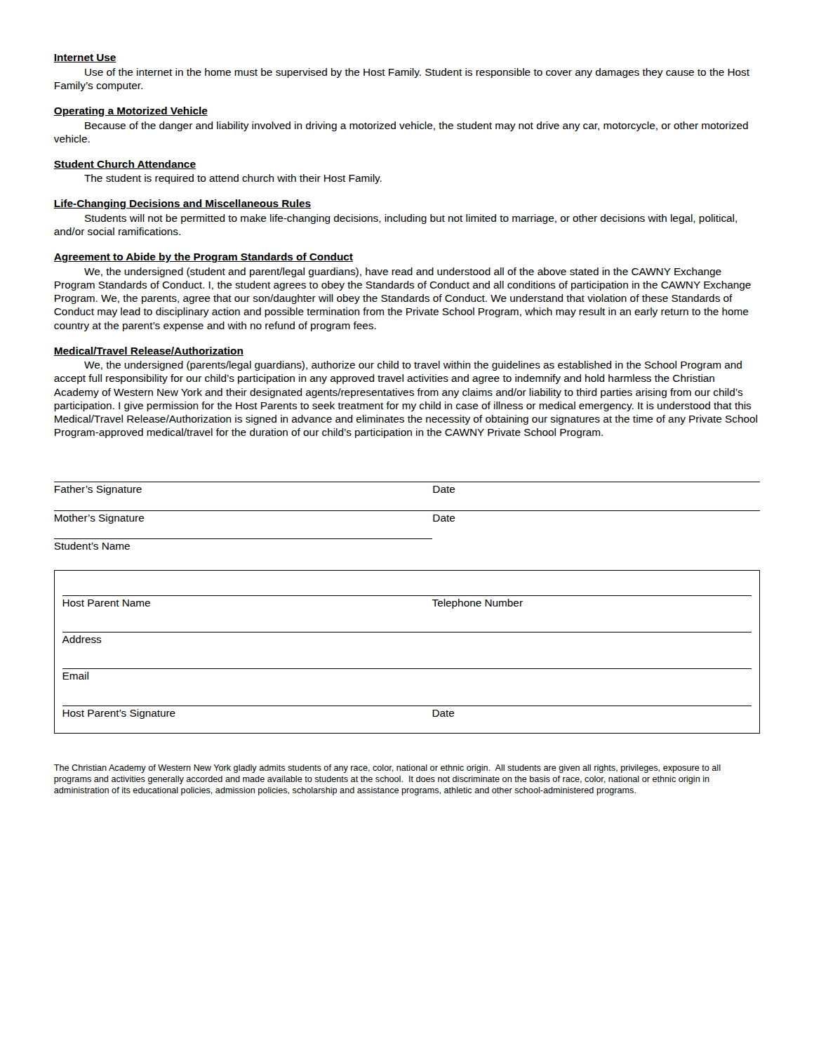Internet Use
Use of the internet in the home must be supervised by the Host Family. Student is responsible to cover any damages they cause to the Host Family’s computer.
Operating a Motorized Vehicle
Because of the danger and liability involved in driving a motorized vehicle, the student may not drive any car, motorcycle, or other motorized vehicle.
Student Church Attendance
The student is required to attend church with their Host Family.
Life-Changing Decisions and Miscellaneous Rules
Students will not be permitted to make life-changing decisions, including but not limited to marriage, or other decisions with legal, political, and/or social ramifications.
Agreement to Abide by the Program Standards of Conduct
We, the undersigned (student and parent/legal guardians), have read and understood all of the above stated in the CAWNY Exchange Program Standards of Conduct. I, the student agrees to obey the Standards of Conduct and all conditions of participation in the CAWNY Exchange Program. We, the parents, agree that our son/daughter will obey the Standards of Conduct. We understand that violation of these Standards of Conduct may lead to disciplinary action and possible termination from the Private School Program, which may result in an early return to the home country at the parent’s expense and with no refund of program fees.
Medical/Travel Release/Authorization
We, the undersigned (parents/legal guardians), authorize our child to travel within the guidelines as established in the School Program and accept full responsibility for our child’s participation in any approved travel activities and agree to indemnify and hold harmless the Christian Academy of Western New York and their designated agents/representatives from any claims and/or liability to third parties arising from our child’s participation. I give permission for the Host Parents to seek treatment for my child in case of illness or medical emergency. It is understood that this Medical/Travel Release/Authorization is signed in advance and eliminates the necessity of obtaining our signatures at the time of any Private School Program-approved medical/travel for the duration of our child’s participation in the CAWNY Private School Program.
| Father’s Signature | Date |
| Mother’s Signature | Date |
| Student’s Name | |
| Host Parent Name | Telephone Number |
| Address |
| Email |
| Host Parent’s Signature | Date |
The Christian Academy of Western New York gladly admits students of any race, color, national or ethnic origin. All students are given all rights, privileges, exposure to all programs and activities generally accorded and made available to students at the school. It does not discriminate on the basis of race, color, national or ethnic origin in administration of its educational policies, admission policies, scholarship and assistance programs, athletic and other school-administered programs.